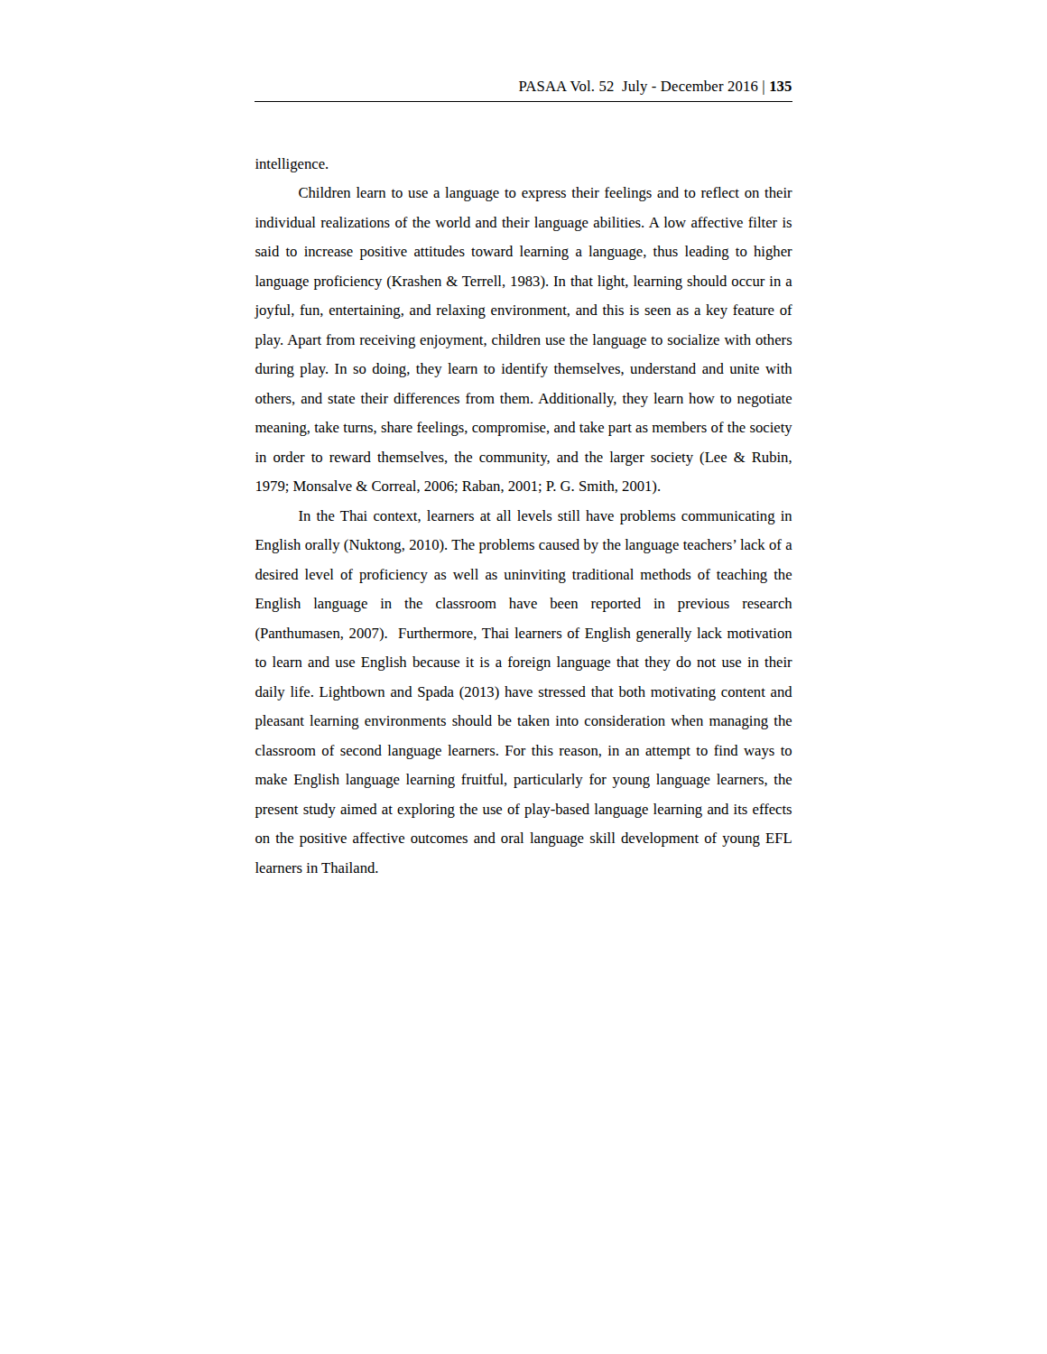PASAA Vol. 52 July - December 2016 | 135
intelligence.
Children learn to use a language to express their feelings and to reflect on their individual realizations of the world and their language abilities. A low affective filter is said to increase positive attitudes toward learning a language, thus leading to higher language proficiency (Krashen & Terrell, 1983). In that light, learning should occur in a joyful, fun, entertaining, and relaxing environment, and this is seen as a key feature of play. Apart from receiving enjoyment, children use the language to socialize with others during play. In so doing, they learn to identify themselves, understand and unite with others, and state their differences from them. Additionally, they learn how to negotiate meaning, take turns, share feelings, compromise, and take part as members of the society in order to reward themselves, the community, and the larger society (Lee & Rubin, 1979; Monsalve & Correal, 2006; Raban, 2001; P. G. Smith, 2001).
In the Thai context, learners at all levels still have problems communicating in English orally (Nuktong, 2010). The problems caused by the language teachers’ lack of a desired level of proficiency as well as uninviting traditional methods of teaching the English language in the classroom have been reported in previous research (Panthumasen, 2007). Furthermore, Thai learners of English generally lack motivation to learn and use English because it is a foreign language that they do not use in their daily life. Lightbown and Spada (2013) have stressed that both motivating content and pleasant learning environments should be taken into consideration when managing the classroom of second language learners. For this reason, in an attempt to find ways to make English language learning fruitful, particularly for young language learners, the present study aimed at exploring the use of play-based language learning and its effects on the positive affective outcomes and oral language skill development of young EFL learners in Thailand.